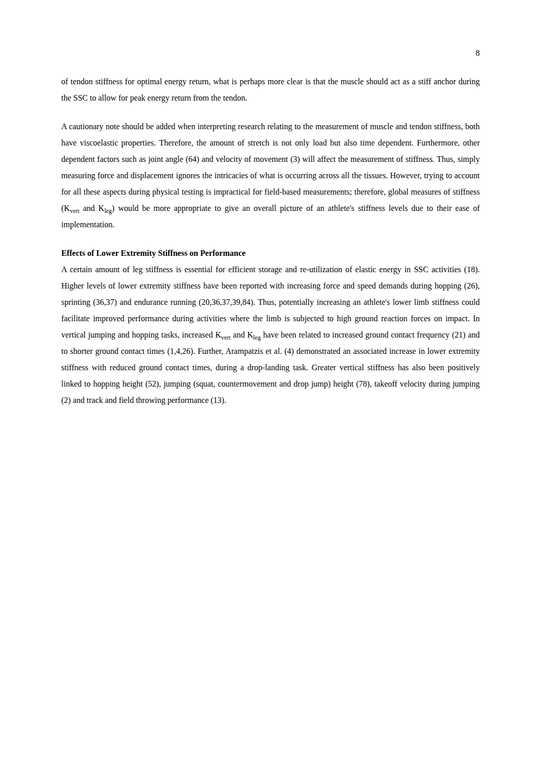8
of tendon stiffness for optimal energy return, what is perhaps more clear is that the muscle should act as a stiff anchor during the SSC to allow for peak energy return from the tendon.
A cautionary note should be added when interpreting research relating to the measurement of muscle and tendon stiffness, both have viscoelastic properties. Therefore, the amount of stretch is not only load but also time dependent. Furthermore, other dependent factors such as joint angle (64) and velocity of movement (3) will affect the measurement of stiffness. Thus, simply measuring force and displacement ignores the intricacies of what is occurring across all the tissues. However, trying to account for all these aspects during physical testing is impractical for field-based measurements; therefore, global measures of stiffness (Kvert and Kleg) would be more appropriate to give an overall picture of an athlete's stiffness levels due to their ease of implementation.
Effects of Lower Extremity Stiffness on Performance
A certain amount of leg stiffness is essential for efficient storage and re-utilization of elastic energy in SSC activities (18). Higher levels of lower extremity stiffness have been reported with increasing force and speed demands during hopping (26), sprinting (36,37) and endurance running (20,36,37,39,84). Thus, potentially increasing an athlete's lower limb stiffness could facilitate improved performance during activities where the limb is subjected to high ground reaction forces on impact. In vertical jumping and hopping tasks, increased Kvert and Kleg have been related to increased ground contact frequency (21) and to shorter ground contact times (1,4,26). Further, Arampatzis et al. (4) demonstrated an associated increase in lower extremity stiffness with reduced ground contact times, during a drop-landing task. Greater vertical stiffness has also been positively linked to hopping height (52), jumping (squat, countermovement and drop jump) height (78), takeoff velocity during jumping (2) and track and field throwing performance (13).